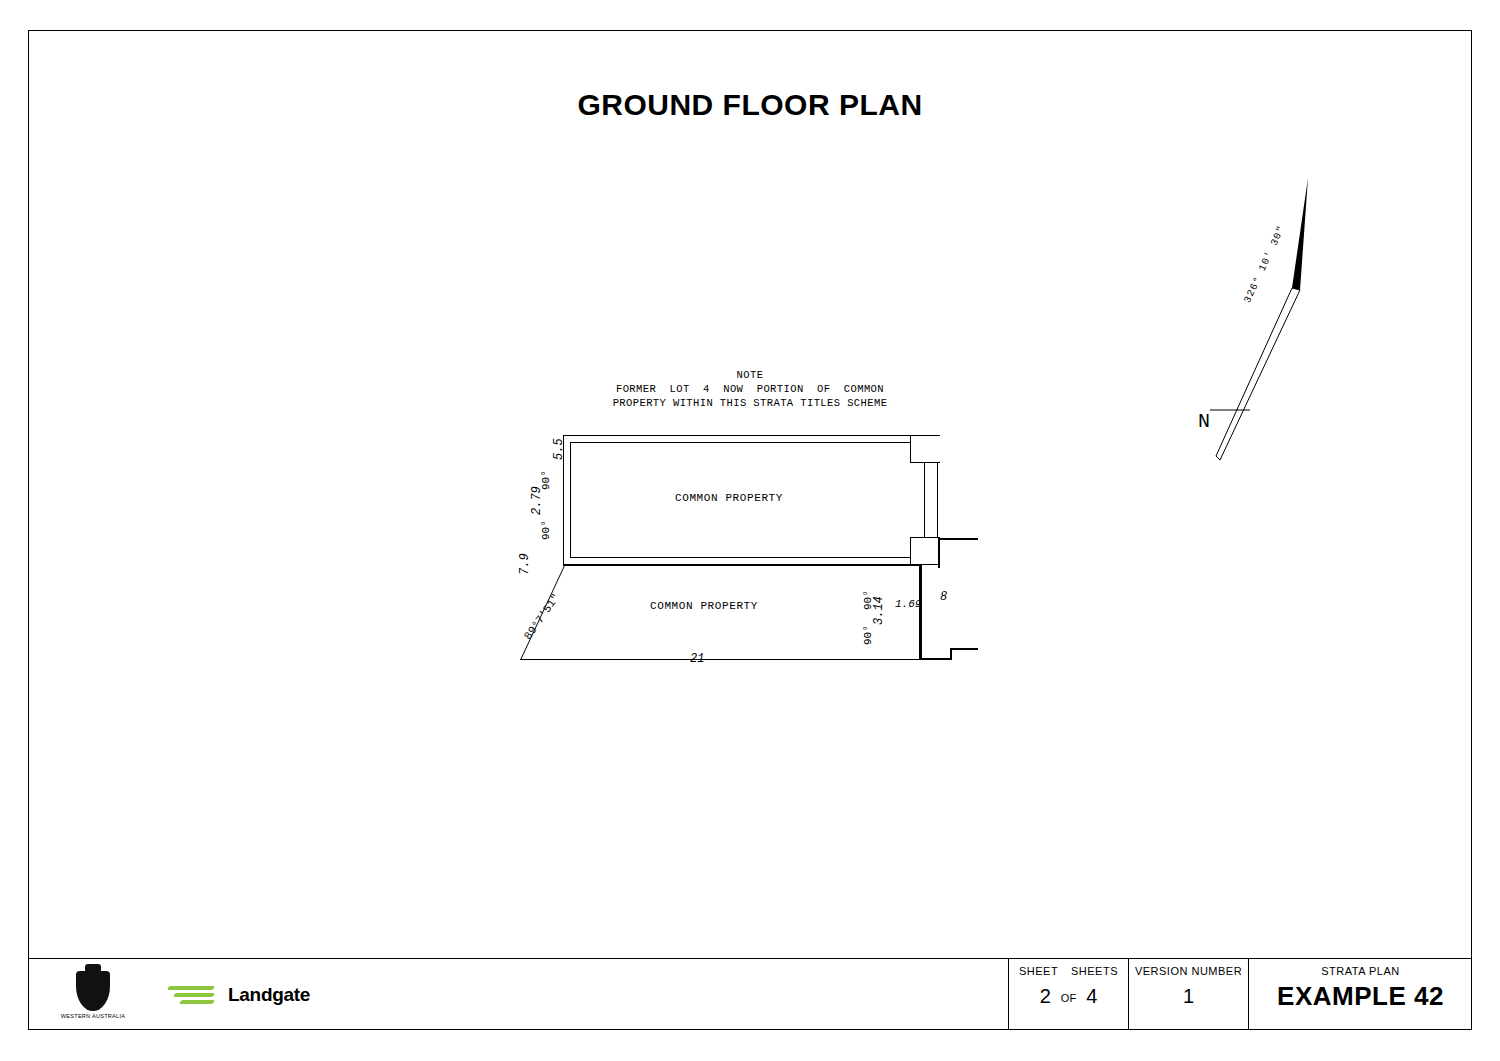GROUND FLOOR PLAN
NOTE
FORMER LOT 4 NOW PORTION OF COMMON
PROPERTY WITHIN THIS STRATA TITLES SCHEME
COMMON PROPERTY
COMMON PROPERTY
21
8
1.69
3.14
5.5
2.79
7.9
90°
90°
90°
90°
89°7'51"
326° 10' 30"
N
WESTERN AUSTRALIA
Landgate
SHEET SHEETS
2OF4
VERSION NUMBER
1
STRATA PLAN
EXAMPLE 42